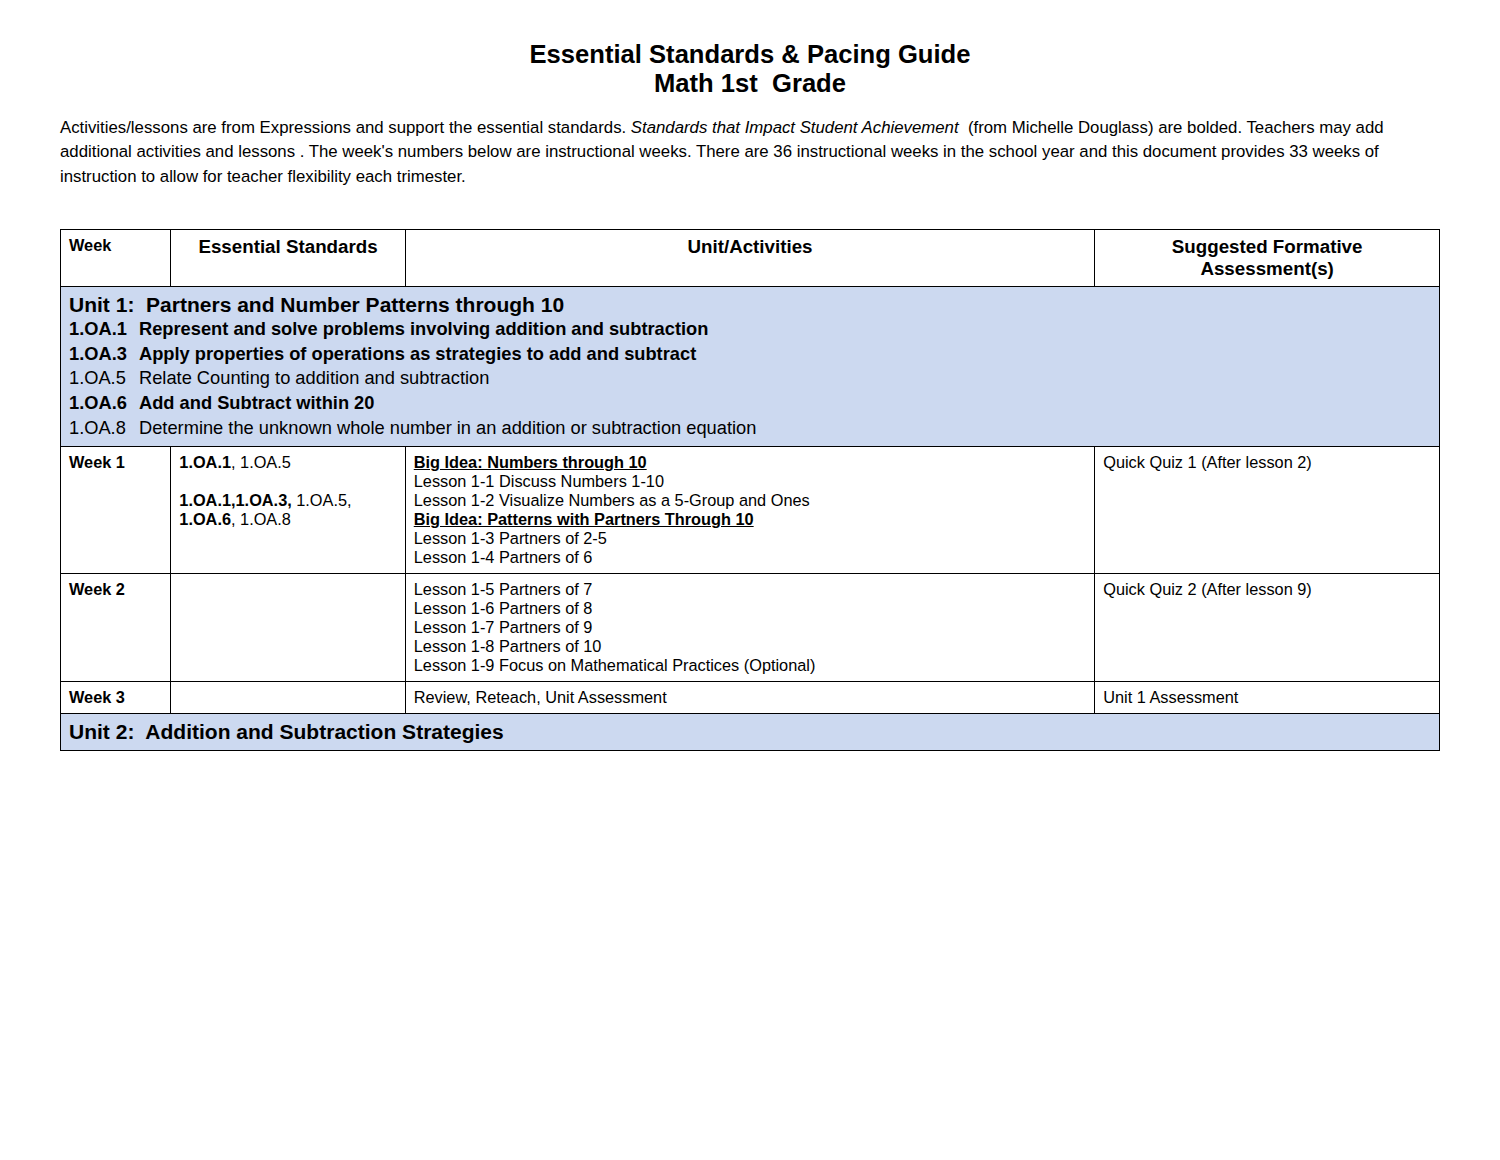Essential Standards & Pacing Guide
Math 1st Grade
Activities/lessons are from Expressions and support the essential standards. Standards that Impact Student Achievement (from Michelle Douglass) are bolded. Teachers may add additional activities and lessons . The week's numbers below are instructional weeks. There are 36 instructional weeks in the school year and this document provides 33 weeks of instruction to allow for teacher flexibility each trimester.
| Week | Essential Standards | Unit/Activities | Suggested Formative Assessment(s) |
| --- | --- | --- | --- |
| Unit 1: Partners and Number Patterns through 10 1.OA.1 Represent and solve problems involving addition and subtraction 1.OA.3 Apply properties of operations as strategies to add and subtract 1.OA.5 Relate Counting to addition and subtraction 1.OA.6 Add and Subtract within 20 1.OA.8 Determine the unknown whole number in an addition or subtraction equation |
| Week 1 | 1.OA.1 , 1.OA.5 1.OA.1,1.OA.3, 1.OA.5, 1.OA.6 , 1.OA.8 | Big Idea: Numbers through 10 Lesson 1-1 Discuss Numbers 1-10 Lesson 1-2 Visualize Numbers as a 5-Group and Ones Big Idea: Patterns with Partners Through 10 Lesson 1-3 Partners of 2-5 Lesson 1-4 Partners of 6 | Quick Quiz 1 (After lesson 2) |
| Week 2 | | Lesson 1-5 Partners of 7 Lesson 1-6 Partners of 8 Lesson 1-7 Partners of 9 Lesson 1-8 Partners of 10 Lesson 1-9 Focus on Mathematical Practices (Optional) | Quick Quiz 2 (After lesson 9) |
| Week 3 | | Review, Reteach, Unit Assessment | Unit 1 Assessment |
| Unit 2: Addition and Subtraction Strategies |